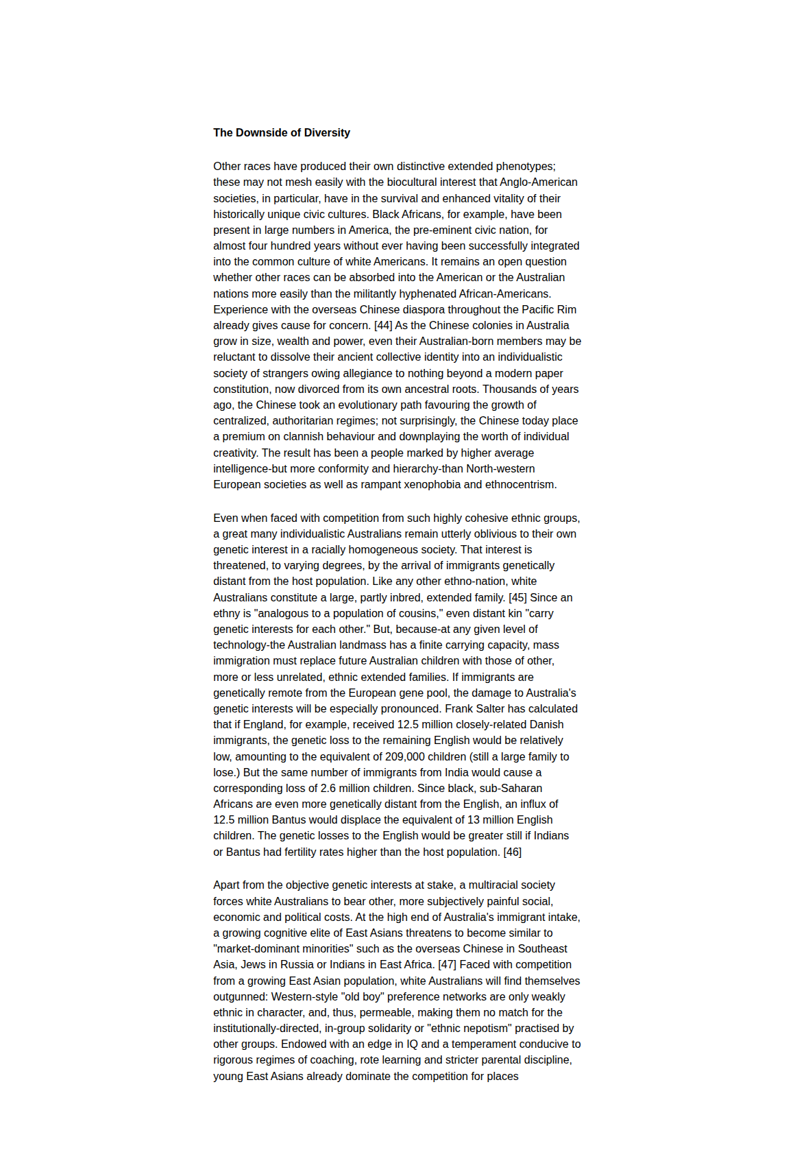The Downside of Diversity
Other races have produced their own distinctive extended phenotypes; these may not mesh easily with the biocultural interest that Anglo-American societies, in particular, have in the survival and enhanced vitality of their historically unique civic cultures. Black Africans, for example, have been present in large numbers in America, the pre-eminent civic nation, for almost four hundred years without ever having been successfully integrated into the common culture of white Americans. It remains an open question whether other races can be absorbed into the American or the Australian nations more easily than the militantly hyphenated African-Americans. Experience with the overseas Chinese diaspora throughout the Pacific Rim already gives cause for concern. [44] As the Chinese colonies in Australia grow in size, wealth and power, even their Australian-born members may be reluctant to dissolve their ancient collective identity into an individualistic society of strangers owing allegiance to nothing beyond a modern paper constitution, now divorced from its own ancestral roots. Thousands of years ago, the Chinese took an evolutionary path favouring the growth of centralized, authoritarian regimes; not surprisingly, the Chinese today place a premium on clannish behaviour and downplaying the worth of individual creativity. The result has been a people marked by higher average intelligence-but more conformity and hierarchy-than North-western European societies as well as rampant xenophobia and ethnocentrism.
Even when faced with competition from such highly cohesive ethnic groups, a great many individualistic Australians remain utterly oblivious to their own genetic interest in a racially homogeneous society. That interest is threatened, to varying degrees, by the arrival of immigrants genetically distant from the host population. Like any other ethno-nation, white Australians constitute a large, partly inbred, extended family. [45] Since an ethny is "analogous to a population of cousins," even distant kin "carry genetic interests for each other." But, because-at any given level of technology-the Australian landmass has a finite carrying capacity, mass immigration must replace future Australian children with those of other, more or less unrelated, ethnic extended families. If immigrants are genetically remote from the European gene pool, the damage to Australia's genetic interests will be especially pronounced. Frank Salter has calculated that if England, for example, received 12.5 million closely-related Danish immigrants, the genetic loss to the remaining English would be relatively low, amounting to the equivalent of 209,000 children (still a large family to lose.) But the same number of immigrants from India would cause a corresponding loss of 2.6 million children. Since black, sub-Saharan Africans are even more genetically distant from the English, an influx of 12.5 million Bantus would displace the equivalent of 13 million English children. The genetic losses to the English would be greater still if Indians or Bantus had fertility rates higher than the host population. [46]
Apart from the objective genetic interests at stake, a multiracial society forces white Australians to bear other, more subjectively painful social, economic and political costs. At the high end of Australia's immigrant intake, a growing cognitive elite of East Asians threatens to become similar to "market-dominant minorities" such as the overseas Chinese in Southeast Asia, Jews in Russia or Indians in East Africa. [47] Faced with competition from a growing East Asian population, white Australians will find themselves outgunned: Western-style "old boy" preference networks are only weakly ethnic in character, and, thus, permeable, making them no match for the institutionally-directed, in-group solidarity or "ethnic nepotism" practised by other groups. Endowed with an edge in IQ and a temperament conducive to rigorous regimes of coaching, rote learning and stricter parental discipline, young East Asians already dominate the competition for places